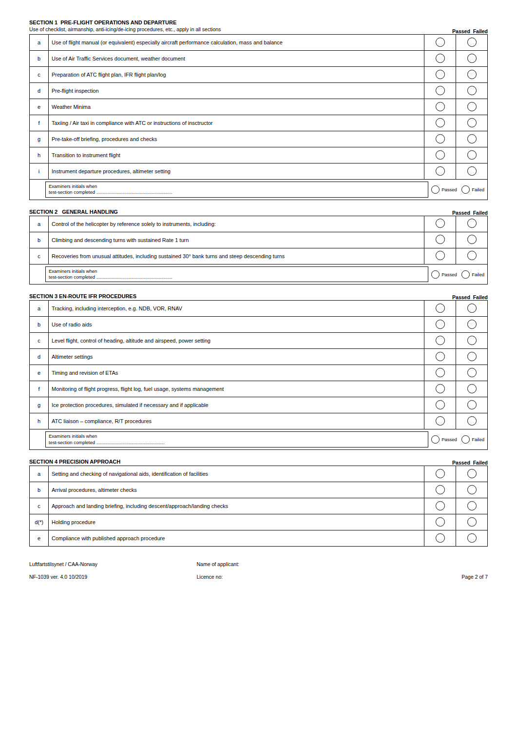SECTION 1 PRE-FLIGHT OPERATIONS AND DEPARTURE
Use of checklist, airmanship, anti-icing/de-icing procedures, etc., apply in all sections
Passed Failed
| a | Use of flight manual (or equivalent) especially aircraft performance calculation, mass and balance | | |
| b | Use of Air Traffic Services document, weather document | | |
| c | Preparation of ATC flight plan, IFR flight plan/log | | |
| d | Pre-flight inspection | | |
| e | Weather Minima | | |
| f | Taxiing / Air taxi in compliance with ATC or instructions of insctructor | | |
| g | Pre-take-off briefing, procedures and checks | | |
| h | Transition to instrument flight | | |
| i | Instrument departure procedures, altimeter setting | | |
Examiners initials when
test-section completed ...........................................................
Passed Failed
SECTION 2 GENERAL HANDLING
Passed Failed
| a | Control of the helicopter by reference solely to instruments, including: | | |
| b | Climbing and descending turns with sustained Rate 1 turn | | |
| c | Recoveries from unusual attitudes, including sustained 30° bank turns and steep descending turns | | |
Examiners initials when
test-section completed ...........................................................
Passed Failed
SECTION 3 EN-ROUTE IFR PROCEDURES
Passed Failed
| a | Tracking, including interception, e.g. NDB, VOR, RNAV | | |
| b | Use of radio aids | | |
| c | Level flight, control of heading, altitude and airspeed, power setting | | |
| d | Altimeter settings | | |
| e | Timing and revision of ETAs | | |
| f | Monitoring of flight progress, flight log, fuel usage, systems management | | |
| g | Ice protection procedures, simulated if necessary and if applicable | | |
| h | ATC liaison – compliance, R/T procedures | | |
Examiners initials when
test-section completed .....................................................
Passed Failed
SECTION 4 PRECISION APPROACH
Passed Failed
| a | Setting and checking of navigational aids, identification of facilities | | |
| b | Arrival procedures, altimeter checks | | |
| c | Approach and landing briefing, including descent/approach/landing checks | | |
| d(*) | Holding procedure | | |
| e | Compliance with published approach procedure | | |
Luftfartstilsynet / CAA-Norway
Name of applicant:
NF-1039 ver. 4.0 10/2019
Licence no:
Page 2 of 7